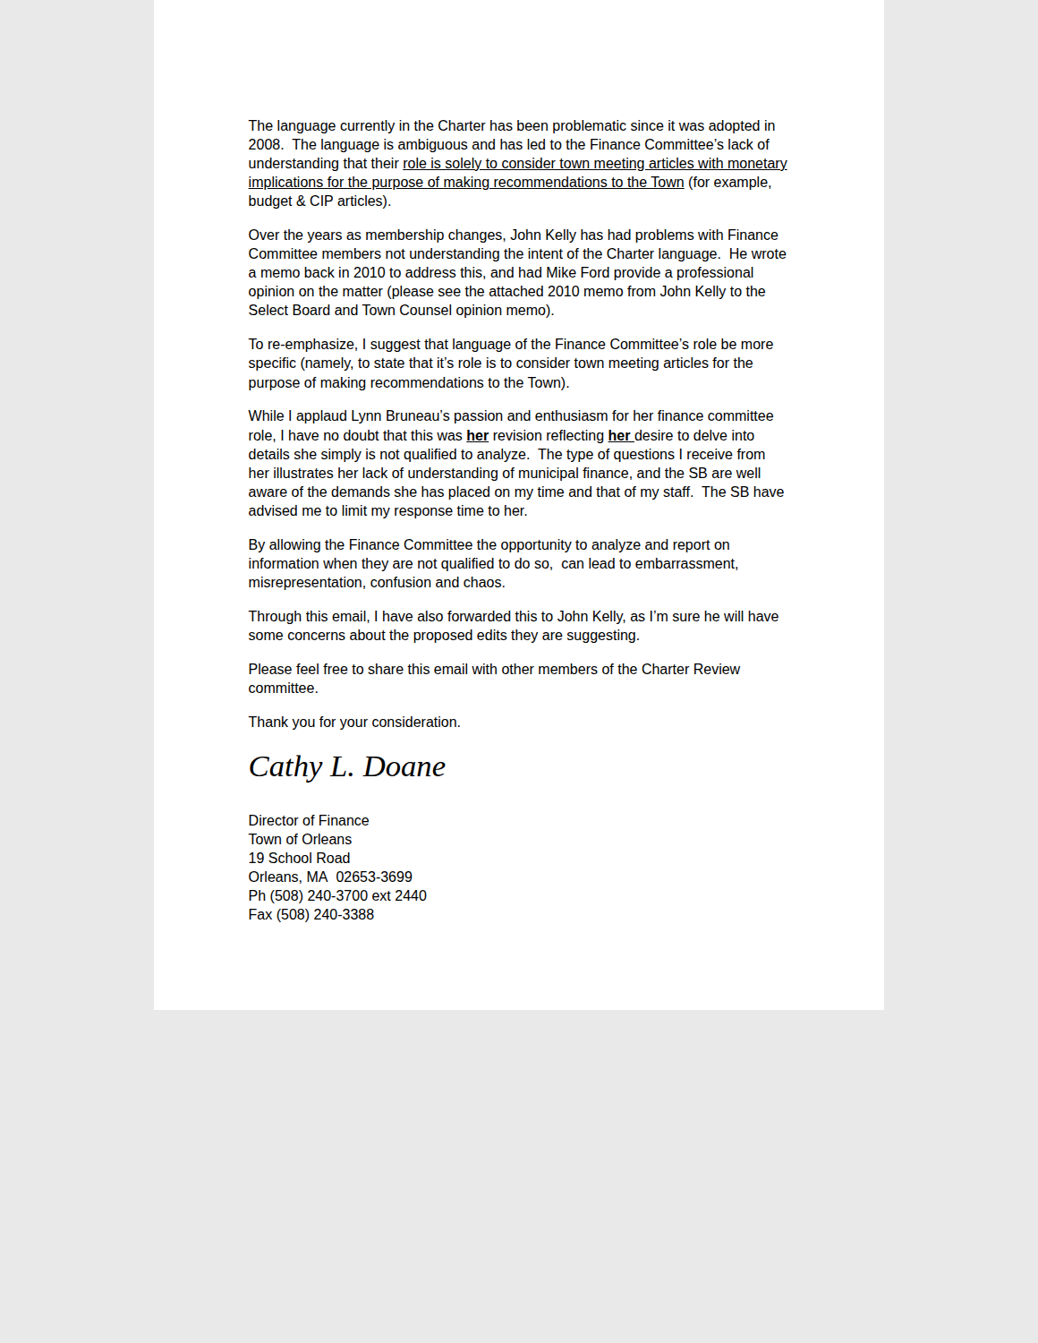The language currently in the Charter has been problematic since it was adopted in 2008. The language is ambiguous and has led to the Finance Committee’s lack of understanding that their role is solely to consider town meeting articles with monetary implications for the purpose of making recommendations to the Town (for example, budget & CIP articles).
Over the years as membership changes, John Kelly has had problems with Finance Committee members not understanding the intent of the Charter language. He wrote a memo back in 2010 to address this, and had Mike Ford provide a professional opinion on the matter (please see the attached 2010 memo from John Kelly to the Select Board and Town Counsel opinion memo).
To re-emphasize, I suggest that language of the Finance Committee’s role be more specific (namely, to state that it’s role is to consider town meeting articles for the purpose of making recommendations to the Town).
While I applaud Lynn Bruneau’s passion and enthusiasm for her finance committee role, I have no doubt that this was her revision reflecting her desire to delve into details she simply is not qualified to analyze. The type of questions I receive from her illustrates her lack of understanding of municipal finance, and the SB are well aware of the demands she has placed on my time and that of my staff. The SB have advised me to limit my response time to her.
By allowing the Finance Committee the opportunity to analyze and report on information when they are not qualified to do so, can lead to embarrassment, misrepresentation, confusion and chaos.
Through this email, I have also forwarded this to John Kelly, as I’m sure he will have some concerns about the proposed edits they are suggesting.
Please feel free to share this email with other members of the Charter Review committee.
Thank you for your consideration.
Cathy L. Doane
Director of Finance
Town of Orleans
19 School Road
Orleans, MA 02653-3699
Ph (508) 240-3700 ext 2440
Fax (508) 240-3388